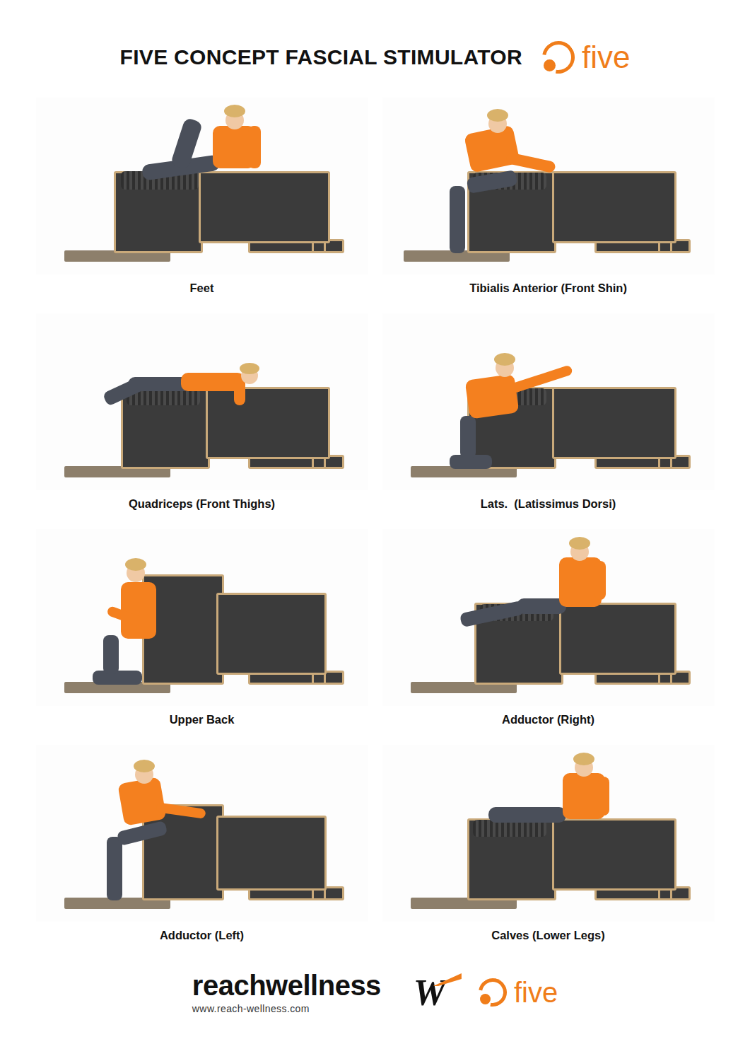Five Concept Fascial Stimulator
five
Feet
Tibialis Anterior (Front Shin)
Quadriceps (Front Thighs)
Lats. (Latissimus Dorsi)
Upper Back
Adductor (Right)
Adductor (Left)
Calves (Lower Legs)
reach wellness
www.reach-wellness.com
W
five